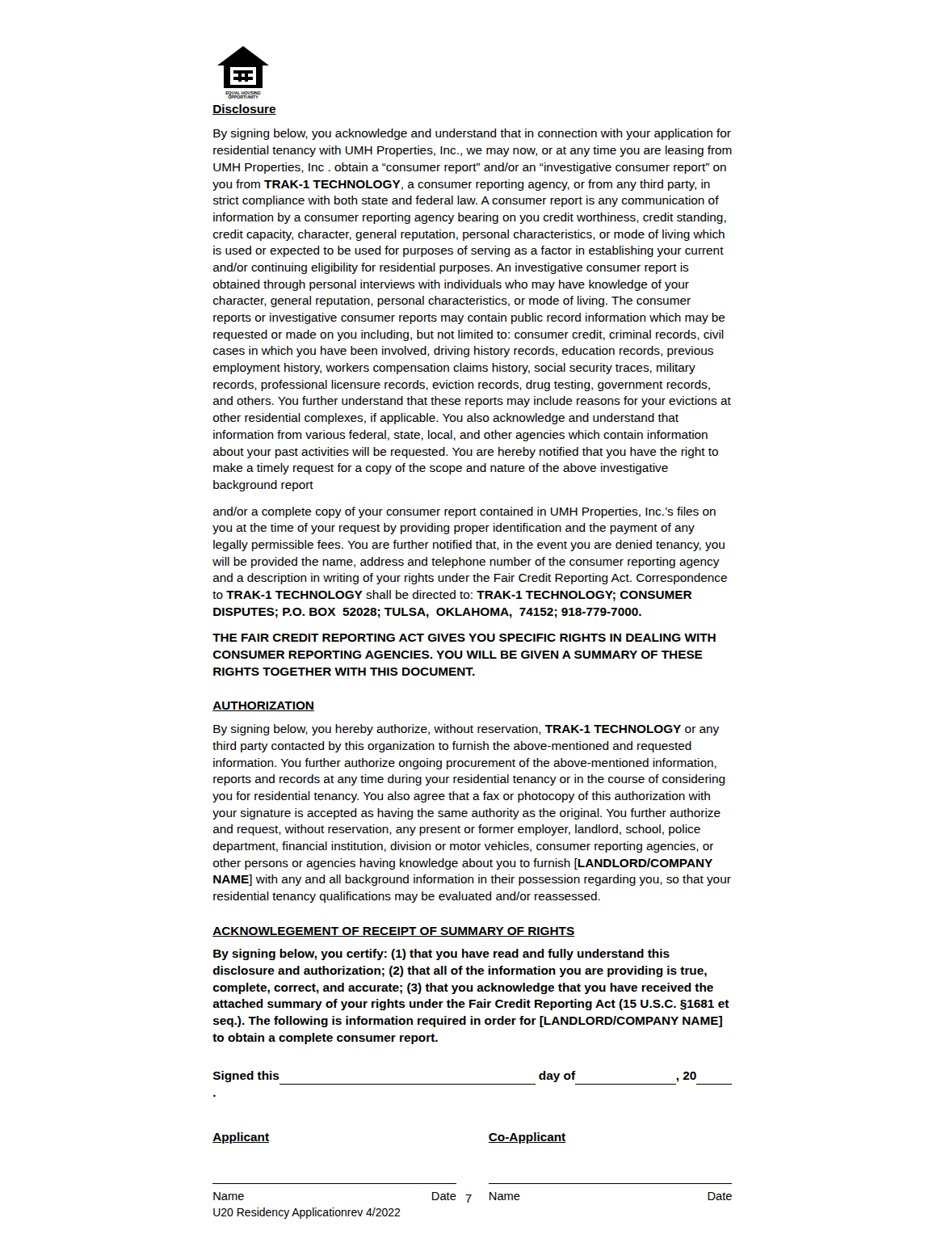EQUAL HOUSING OPPORTUNITY
Disclosure
By signing below, you acknowledge and understand that in connection with your application for residential tenancy with UMH Properties, Inc., we may now, or at any time you are leasing from UMH Properties, Inc . obtain a “consumer report” and/or an “investigative consumer report” on you from TRAK-1 TECHNOLOGY, a consumer reporting agency, or from any third party, in strict compliance with both state and federal law. A consumer report is any communication of information by a consumer reporting agency bearing on you credit worthiness, credit standing, credit capacity, character, general reputation, personal characteristics, or mode of living which is used or expected to be used for purposes of serving as a factor in establishing your current and/or continuing eligibility for residential purposes. An investigative consumer report is obtained through personal interviews with individuals who may have knowledge of your character, general reputation, personal characteristics, or mode of living. The consumer reports or investigative consumer reports may contain public record information which may be requested or made on you including, but not limited to: consumer credit, criminal records, civil cases in which you have been involved, driving history records, education records, previous employment history, workers compensation claims history, social security traces, military records, professional licensure records, eviction records, drug testing, government records, and others. You further understand that these reports may include reasons for your evictions at other residential complexes, if applicable. You also acknowledge and understand that information from various federal, state, local, and other agencies which contain information about your past activities will be requested. You are hereby notified that you have the right to make a timely request for a copy of the scope and nature of the above investigative background report
and/or a complete copy of your consumer report contained in UMH Properties, Inc.’s files on you at the time of your request by providing proper identification and the payment of any legally permissible fees. You are further notified that, in the event you are denied tenancy, you will be provided the name, address and telephone number of the consumer reporting agency and a description in writing of your rights under the Fair Credit Reporting Act. Correspondence to TRAK-1 TECHNOLOGY shall be directed to: TRAK-1 TECHNOLOGY; CONSUMER DISPUTES; P.O. BOX 52028; TULSA, OKLAHOMA, 74152; 918-779-7000.
THE FAIR CREDIT REPORTING ACT GIVES YOU SPECIFIC RIGHTS IN DEALING WITH CONSUMER REPORTING AGENCIES. YOU WILL BE GIVEN A SUMMARY OF THESE RIGHTS TOGETHER WITH THIS DOCUMENT.
AUTHORIZATION
By signing below, you hereby authorize, without reservation, TRAK-1 TECHNOLOGY or any third party contacted by this organization to furnish the above-mentioned and requested information. You further authorize ongoing procurement of the above-mentioned information, reports and records at any time during your residential tenancy or in the course of considering you for residential tenancy. You also agree that a fax or photocopy of this authorization with your signature is accepted as having the same authority as the original. You further authorize and request, without reservation, any present or former employer, landlord, school, police department, financial institution, division or motor vehicles, consumer reporting agencies, or other persons or agencies having knowledge about you to furnish [LANDLORD/COMPANY NAME] with any and all background information in their possession regarding you, so that your residential tenancy qualifications may be evaluated and/or reassessed.
ACKNOWLEGEMENT OF RECEIPT OF SUMMARY OF RIGHTS
By signing below, you certify: (1) that you have read and fully understand this disclosure and authorization; (2) that all of the information you are providing is true, complete, correct, and accurate; (3) that you acknowledge that you have received the attached summary of your rights under the Fair Credit Reporting Act (15 U.S.C. §1681 et seq.). The following is information required in order for [LANDLORD/COMPANY NAME] to obtain a complete consumer report.
Signed this day of , 20 .
Applicant
Name Date
Co-Applicant
Name Date
7
U20 Residency Applicationrev 4/2022